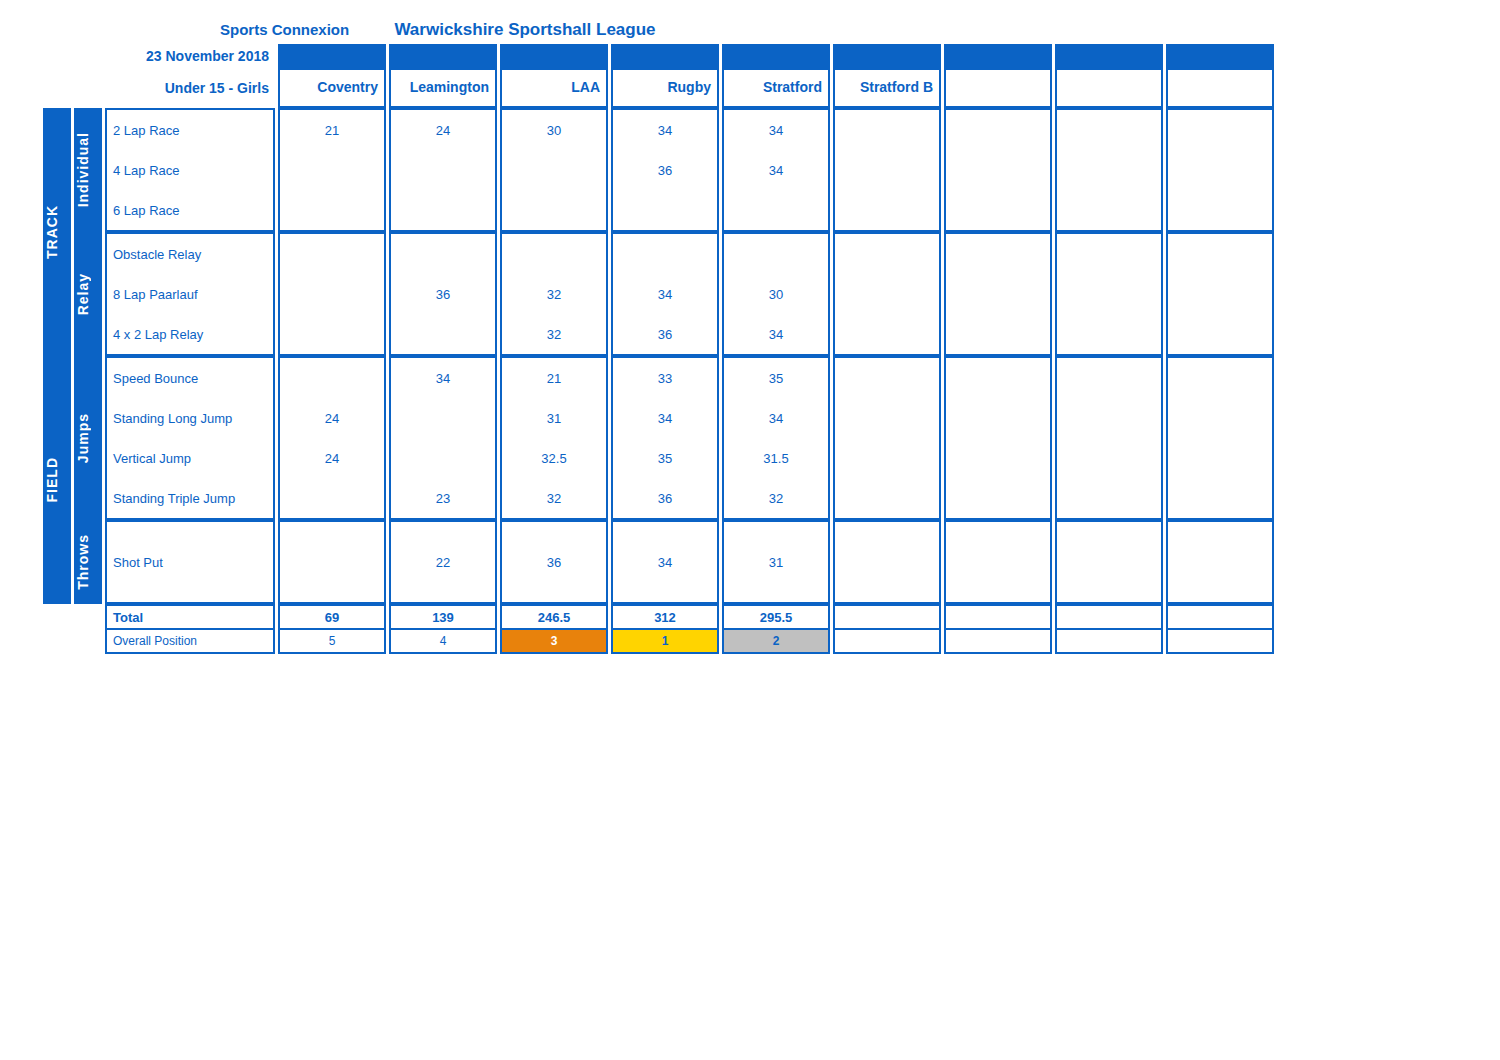Sports Connexion Warwickshire Sportshall League
| | 23 November 2018 | Red | Blue | White | Purple | Yellow | Turquoise | | | |
| | Under 15 - Girls | Coventry | Leamington | LAA | Rugby | Stratford | Stratford B | | | |
| TRACK | Individual | 2 Lap Race | 21 | 24 | 30 | 34 | 34 | | | | |
| 4 Lap Race | | | | 36 | 34 | | | | |
| 6 Lap Race | | | | | | | | | |
| Relay | Obstacle Relay | | | | | | | | | |
| 8 Lap Paarlauf | | 36 | 32 | 34 | 30 | | | | |
| 4 x 2 Lap Relay | | | 32 | 36 | 34 | | | | |
| FIELD | Jumps | Speed Bounce | | 34 | 21 | 33 | 35 | | | | |
| Standing Long Jump | 24 | | 31 | 34 | 34 | | | | |
| Vertical Jump | 24 | | 32.5 | 35 | 31.5 | | | | |
| Standing Triple Jump | | 23 | 32 | 36 | 32 | | | | |
| Throws | Shot Put | | 22 | 36 | 34 | 31 | | | | |
| | Total | 69 | 139 | 246.5 | 312 | 295.5 | | | | |
| | Overall Position | 5 | 4 | 3 | 1 | 2 | | | | |